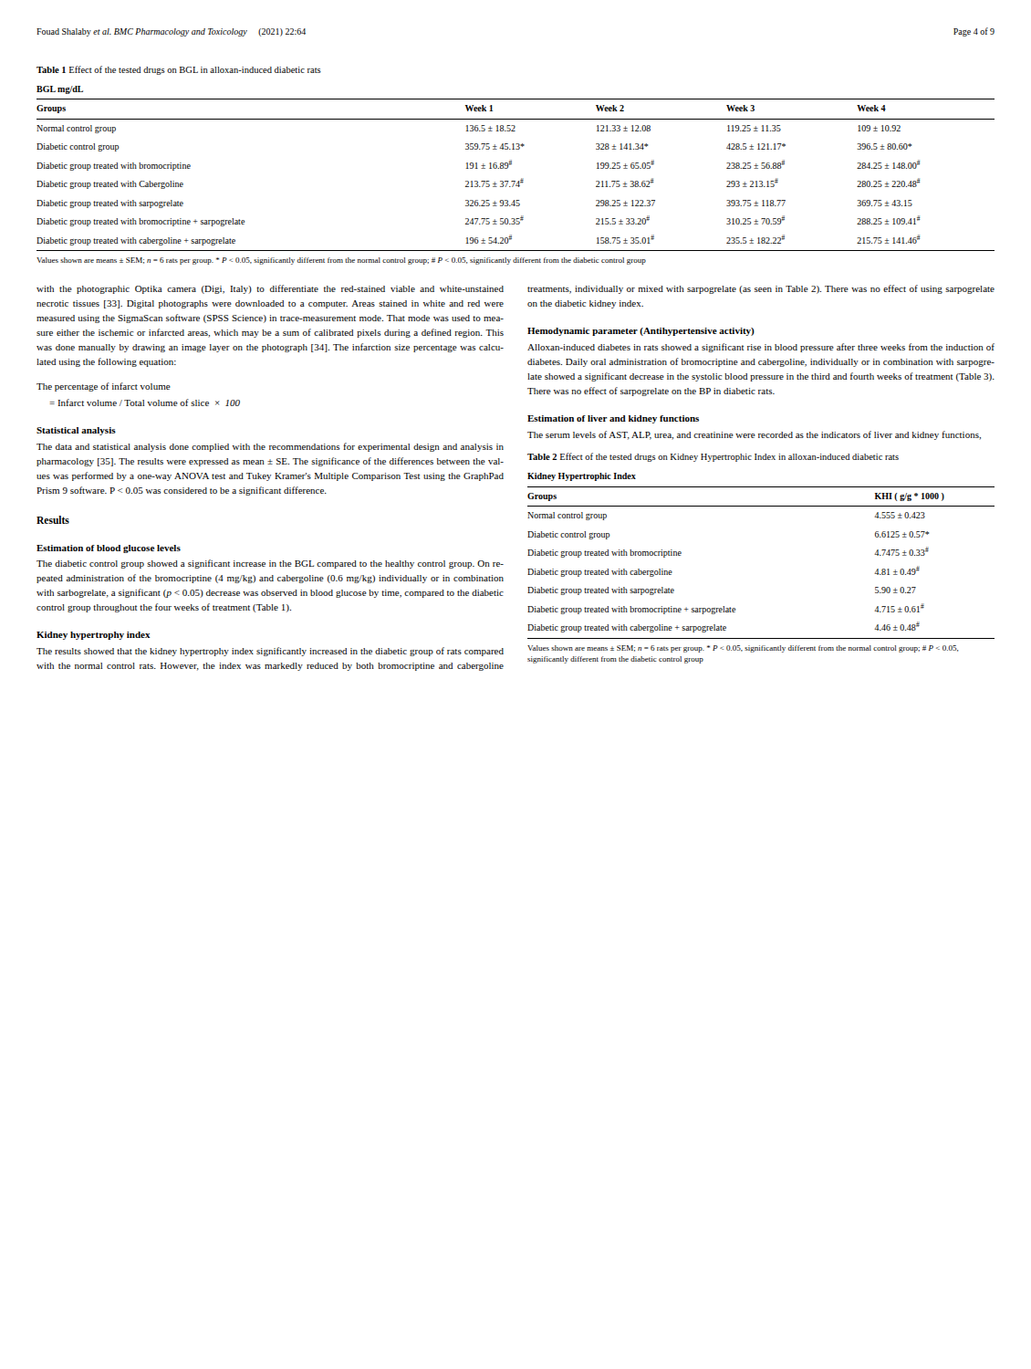Fouad Shalaby et al. BMC Pharmacology and Toxicology (2021) 22:64
Page 4 of 9
Table 1 Effect of the tested drugs on BGL in alloxan-induced diabetic rats
| BGL mg/dL |
| --- |
| Groups | Week 1 | Week 2 | Week 3 | Week 4 |
| Normal control group | 136.5 ± 18.52 | 121.33 ± 12.08 | 119.25 ± 11.35 | 109 ± 10.92 |
| Diabetic control group | 359.75 ± 45.13* | 328 ± 141.34* | 428.5 ± 121.17* | 396.5 ± 80.60* |
| Diabetic group treated with bromocriptine | 191 ± 16.89 # | 199.25 ± 65.05 # | 238.25 ± 56.88 # | 284.25 ± 148.00 # |
| Diabetic group treated with Cabergoline | 213.75 ± 37.74 # | 211.75 ± 38.62 # | 293 ± 213.15 # | 280.25 ± 220.48 # |
| Diabetic group treated with sarpogrelate | 326.25 ± 93.45 | 298.25 ± 122.37 | 393.75 ± 118.77 | 369.75 ± 43.15 |
| Diabetic group treated with bromocriptine + sarpogrelate | 247.75 ± 50.35 # | 215.5 ± 33.20 # | 310.25 ± 70.59 # | 288.25 ± 109.41 # |
| Diabetic group treated with cabergoline + sarpogrelate | 196 ± 54.20 # | 158.75 ± 35.01 # | 235.5 ± 182.22 # | 215.75 ± 141.46 # |
Values shown are means ± SEM; n = 6 rats per group. * P < 0.05, significantly different from the normal control group; # P < 0.05, significantly different from the diabetic control group
with the photographic Optika camera (Digi, Italy) to differentiate the red-stained viable and white-unstained necrotic tissues [33]. Digital photographs were downloaded to a computer. Areas stained in white and red were measured using the SigmaScan software (SPSS Science) in trace-measurement mode. That mode was used to measure either the ischemic or infarcted areas, which may be a sum of calibrated pixels during a defined region. This was done manually by drawing an image layer on the photograph [34]. The infarction size percentage was calculated using the following equation:
The percentage of infarct volume = Infarct volume / Total volume of slice × 100
Statistical analysis
The data and statistical analysis done complied with the recommendations for experimental design and analysis in pharmacology [35]. The results were expressed as mean ± SE. The significance of the differences between the values was performed by a one-way ANOVA test and Tukey Kramer's Multiple Comparison Test using the GraphPad Prism 9 software. P < 0.05 was considered to be a significant difference.
Results
Estimation of blood glucose levels
The diabetic control group showed a significant increase in the BGL compared to the healthy control group. On repeated administration of the bromocriptine (4 mg/kg) and cabergoline (0.6 mg/kg) individually or in combination with sarbogrelate, a significant (p < 0.05) decrease was observed in blood glucose by time, compared to the diabetic control group throughout the four weeks of treatment (Table 1).
Kidney hypertrophy index
The results showed that the kidney hypertrophy index significantly increased in the diabetic group of rats compared with the normal control rats. However, the index was markedly reduced by both bromocriptine and cabergoline treatments, individually or mixed with sarpogrelate (as seen in Table 2). There was no effect of using sarpogrelate on the diabetic kidney index.
Hemodynamic parameter (Antihypertensive activity)
Alloxan-induced diabetes in rats showed a significant rise in blood pressure after three weeks from the induction of diabetes. Daily oral administration of bromocriptine and cabergoline, individually or in combination with sarpogrelate showed a significant decrease in the systolic blood pressure in the third and fourth weeks of treatment (Table 3). There was no effect of sarpogrelate on the BP in diabetic rats.
Estimation of liver and kidney functions
The serum levels of AST, ALP, urea, and creatinine were recorded as the indicators of liver and kidney functions,
Table 2 Effect of the tested drugs on Kidney Hypertrophic Index in alloxan-induced diabetic rats
| Kidney Hypertrophic Index |
| --- |
| Groups | KHI ( g/g * 1000 ) |
| Normal control group | 4.555 ± 0.423 |
| Diabetic control group | 6.6125 ± 0.57* |
| Diabetic group treated with bromocriptine | 4.7475 ± 0.33 # |
| Diabetic group treated with cabergoline | 4.81 ± 0.49 # |
| Diabetic group treated with sarpogrelate | 5.90 ± 0.27 |
| Diabetic group treated with bromocriptine + sarpogrelate | 4.715 ± 0.61 # |
| Diabetic group treated with cabergoline + sarpogrelate | 4.46 ± 0.48 # |
Values shown are means ± SEM; n = 6 rats per group. * P < 0.05, significantly different from the normal control group; # P < 0.05, significantly different from the diabetic control group